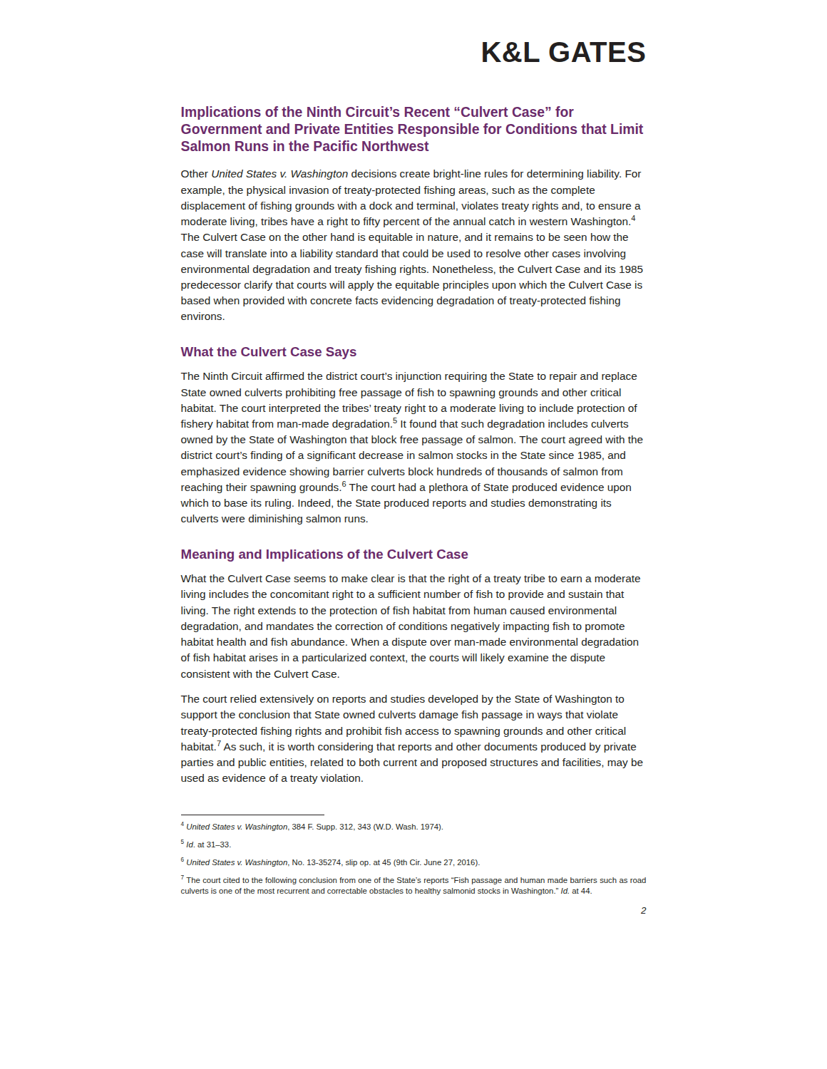K&L GATES
Implications of the Ninth Circuit’s Recent “Culvert Case” for Government and Private Entities Responsible for Conditions that Limit Salmon Runs in the Pacific Northwest
Other United States v. Washington decisions create bright-line rules for determining liability. For example, the physical invasion of treaty-protected fishing areas, such as the complete displacement of fishing grounds with a dock and terminal, violates treaty rights and, to ensure a moderate living, tribes have a right to fifty percent of the annual catch in western Washington.4 The Culvert Case on the other hand is equitable in nature, and it remains to be seen how the case will translate into a liability standard that could be used to resolve other cases involving environmental degradation and treaty fishing rights. Nonetheless, the Culvert Case and its 1985 predecessor clarify that courts will apply the equitable principles upon which the Culvert Case is based when provided with concrete facts evidencing degradation of treaty-protected fishing environs.
What the Culvert Case Says
The Ninth Circuit affirmed the district court’s injunction requiring the State to repair and replace State owned culverts prohibiting free passage of fish to spawning grounds and other critical habitat. The court interpreted the tribes’ treaty right to a moderate living to include protection of fishery habitat from man-made degradation.5 It found that such degradation includes culverts owned by the State of Washington that block free passage of salmon. The court agreed with the district court’s finding of a significant decrease in salmon stocks in the State since 1985, and emphasized evidence showing barrier culverts block hundreds of thousands of salmon from reaching their spawning grounds.6 The court had a plethora of State produced evidence upon which to base its ruling. Indeed, the State produced reports and studies demonstrating its culverts were diminishing salmon runs.
Meaning and Implications of the Culvert Case
What the Culvert Case seems to make clear is that the right of a treaty tribe to earn a moderate living includes the concomitant right to a sufficient number of fish to provide and sustain that living. The right extends to the protection of fish habitat from human caused environmental degradation, and mandates the correction of conditions negatively impacting fish to promote habitat health and fish abundance. When a dispute over man-made environmental degradation of fish habitat arises in a particularized context, the courts will likely examine the dispute consistent with the Culvert Case.
The court relied extensively on reports and studies developed by the State of Washington to support the conclusion that State owned culverts damage fish passage in ways that violate treaty-protected fishing rights and prohibit fish access to spawning grounds and other critical habitat.7 As such, it is worth considering that reports and other documents produced by private parties and public entities, related to both current and proposed structures and facilities, may be used as evidence of a treaty violation.
4 United States v. Washington, 384 F. Supp. 312, 343 (W.D. Wash. 1974).
5 Id. at 31–33.
6 United States v. Washington, No. 13-35274, slip op. at 45 (9th Cir. June 27, 2016).
7 The court cited to the following conclusion from one of the State’s reports “Fish passage and human made barriers such as road culverts is one of the most recurrent and correctable obstacles to healthy salmonid stocks in Washington.” Id. at 44.
2